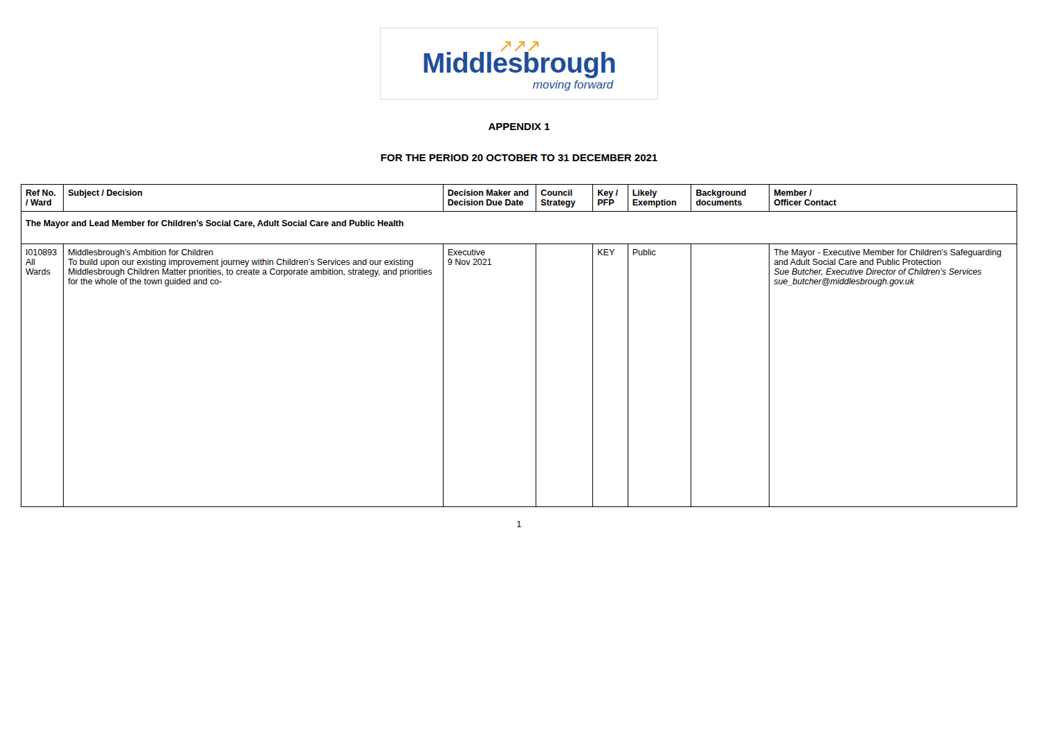↗↗↗
Middlesbrough
moving forward
APPENDIX 1
FOR THE PERIOD 20 OCTOBER TO 31 DECEMBER 2021
| Ref No. / Ward | Subject / Decision | Decision Maker and Decision Due Date | Council Strategy | Key / PFP | Likely Exemption | Background documents | Member / Officer Contact |
| --- | --- | --- | --- | --- | --- | --- | --- |
| The Mayor and Lead Member for Children’s Social Care, Adult Social Care and Public Health |
| I010893 All Wards | Middlesbrough's Ambition for Children To build upon our existing improvement journey within Children’s Services and our existing Middlesbrough Children Matter priorities, to create a Corporate ambition, strategy, and priorities for the whole of the town guided and co- | Executive 9 Nov 2021 | | KEY | Public | | The Mayor - Executive Member for Children's Safeguarding and Adult Social Care and Public Protection Sue Butcher, Executive Director of Children's Services sue_butcher@middlesbrough.gov.uk |
1